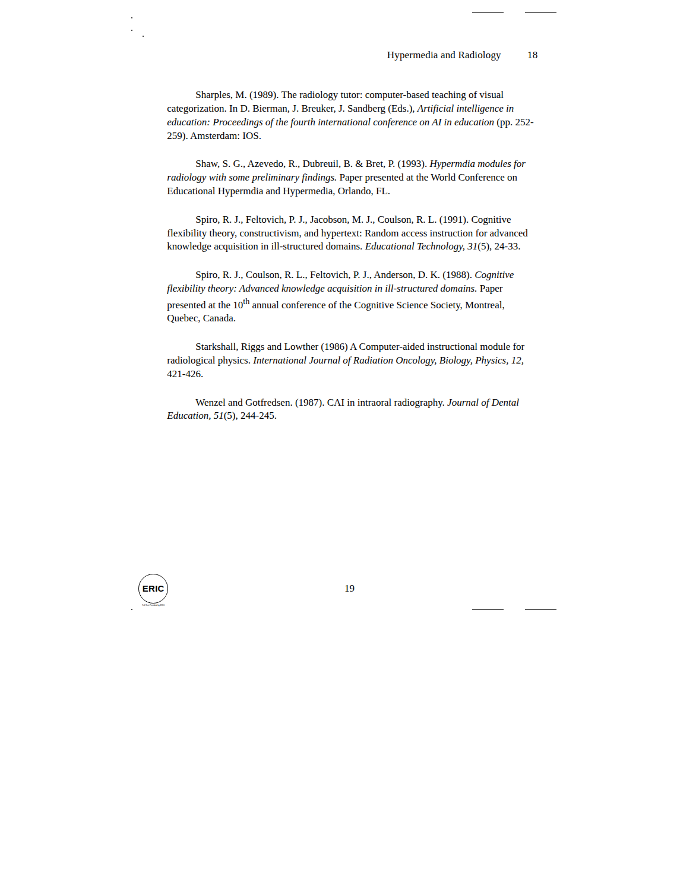Hypermedia and Radiology18
Sharples, M. (1989). The radiology tutor: computer-based teaching of visual categorization. In D. Bierman, J. Breuker, J. Sandberg (Eds.), Artificial intelligence in education: Proceedings of the fourth international conference on AI in education (pp. 252-259). Amsterdam: IOS.
Shaw, S. G., Azevedo, R., Dubreuil, B. & Bret, P. (1993). Hypermdia modules for radiology with some preliminary findings. Paper presented at the World Conference on Educational Hypermdia and Hypermedia, Orlando, FL.
Spiro, R. J., Feltovich, P. J., Jacobson, M. J., Coulson, R. L. (1991). Cognitive flexibility theory, constructivism, and hypertext: Random access instruction for advanced knowledge acquisition in ill-structured domains. Educational Technology, 31(5), 24-33.
Spiro, R. J., Coulson, R. L., Feltovich, P. J., Anderson, D. K. (1988). Cognitive flexibility theory: Advanced knowledge acquisition in ill-structured domains. Paper presented at the 10th annual conference of the Cognitive Science Society, Montreal, Quebec, Canada.
Starkshall, Riggs and Lowther (1986) A Computer-aided instructional module for radiological physics. International Journal of Radiation Oncology, Biology, Physics, 12, 421-426.
Wenzel and Gotfredsen. (1987). CAI in intraoral radiography. Journal of Dental Education, 51(5), 244-245.
19
ERIC
Full Text Provided by ERIC